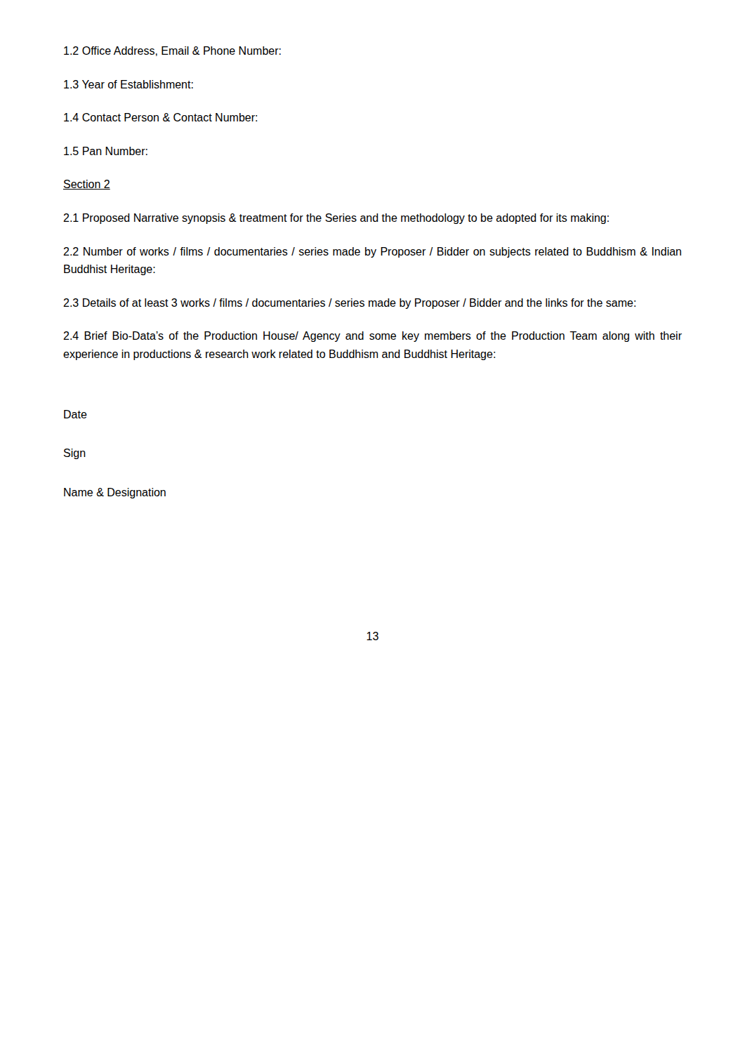1.2 Office Address, Email & Phone Number:
1.3 Year of Establishment:
1.4 Contact Person & Contact Number:
1.5 Pan Number:
Section 2
2.1 Proposed Narrative synopsis & treatment for the Series and the methodology to be adopted for its making:
2.2 Number of works / films / documentaries / series made by Proposer / Bidder on subjects related to Buddhism & Indian Buddhist Heritage:
2.3 Details of at least 3 works / films / documentaries / series made by Proposer / Bidder and the links for the same:
2.4 Brief Bio-Data’s of the Production House/ Agency and some key members of the Production Team along with their experience in productions & research work related to Buddhism and Buddhist Heritage:
Date
Sign
Name & Designation
13